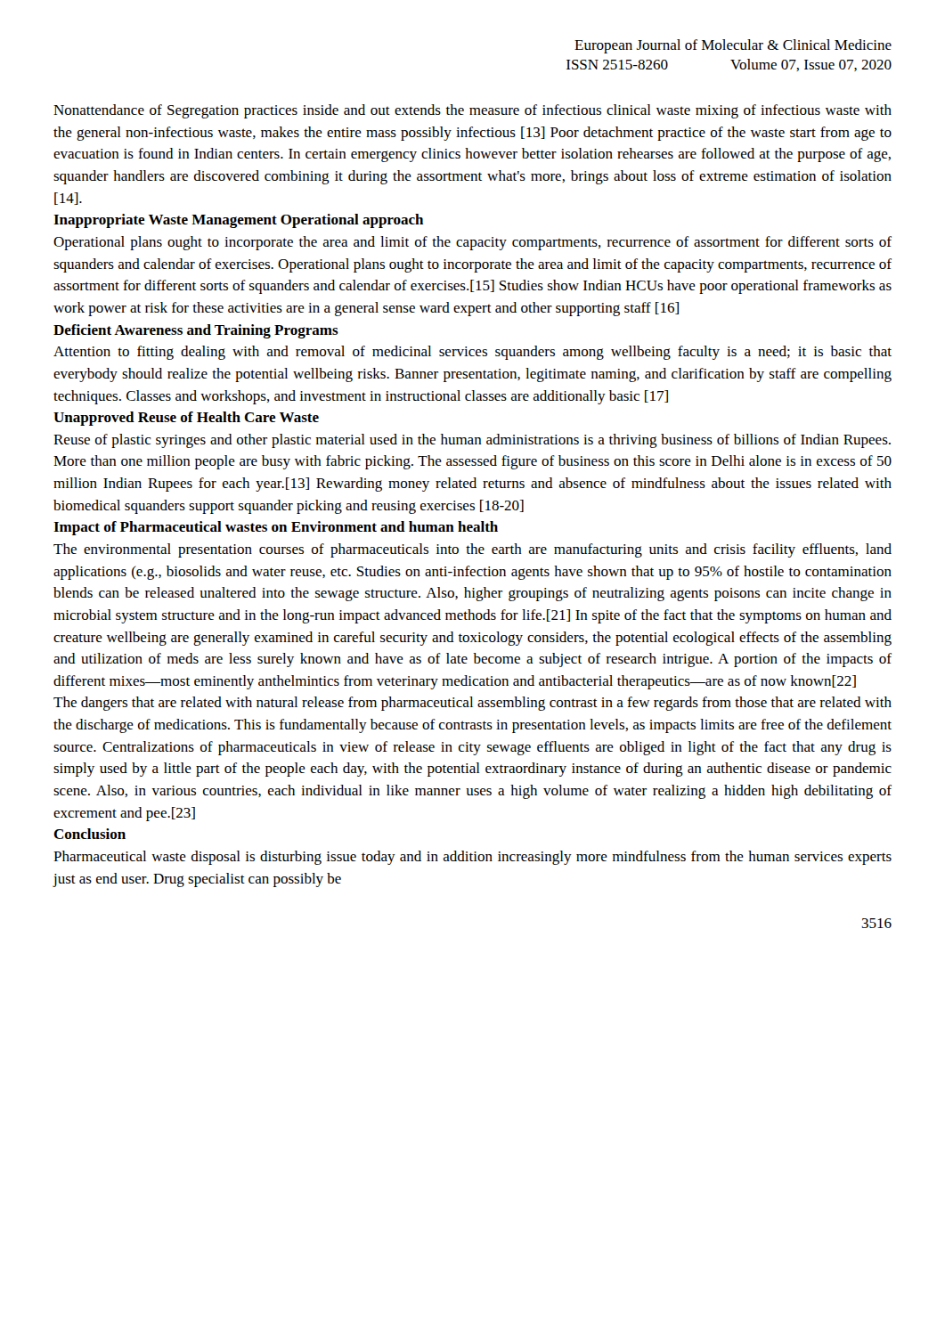European Journal of Molecular & Clinical Medicine ISSN 2515-8260 Volume 07, Issue 07, 2020
Nonattendance of Segregation practices inside and out extends the measure of infectious clinical waste mixing of infectious waste with the general non-infectious waste, makes the entire mass possibly infectious [13] Poor detachment practice of the waste start from age to evacuation is found in Indian centers. In certain emergency clinics however better isolation rehearses are followed at the purpose of age, squander handlers are discovered combining it during the assortment what's more, brings about loss of extreme estimation of isolation [14].
Inappropriate Waste Management Operational approach
Operational plans ought to incorporate the area and limit of the capacity compartments, recurrence of assortment for different sorts of squanders and calendar of exercises. Operational plans ought to incorporate the area and limit of the capacity compartments, recurrence of assortment for different sorts of squanders and calendar of exercises.[15] Studies show Indian HCUs have poor operational frameworks as work power at risk for these activities are in a general sense ward expert and other supporting staff [16]
Deficient Awareness and Training Programs
Attention to fitting dealing with and removal of medicinal services squanders among wellbeing faculty is a need; it is basic that everybody should realize the potential wellbeing risks. Banner presentation, legitimate naming, and clarification by staff are compelling techniques. Classes and workshops, and investment in instructional classes are additionally basic [17]
Unapproved Reuse of Health Care Waste
Reuse of plastic syringes and other plastic material used in the human administrations is a thriving business of billions of Indian Rupees. More than one million people are busy with fabric picking. The assessed figure of business on this score in Delhi alone is in excess of 50 million Indian Rupees for each year.[13] Rewarding money related returns and absence of mindfulness about the issues related with biomedical squanders support squander picking and reusing exercises [18-20]
Impact of Pharmaceutical wastes on Environment and human health
The environmental presentation courses of pharmaceuticals into the earth are manufacturing units and crisis facility effluents, land applications (e.g., biosolids and water reuse, etc. Studies on anti-infection agents have shown that up to 95% of hostile to contamination blends can be released unaltered into the sewage structure. Also, higher groupings of neutralizing agents poisons can incite change in microbial system structure and in the long-run impact advanced methods for life.[21] In spite of the fact that the symptoms on human and creature wellbeing are generally examined in careful security and toxicology considers, the potential ecological effects of the assembling and utilization of meds are less surely known and have as of late become a subject of research intrigue. A portion of the impacts of different mixes—most eminently anthelmintics from veterinary medication and antibacterial therapeutics—are as of now known[22]
The dangers that are related with natural release from pharmaceutical assembling contrast in a few regards from those that are related with the discharge of medications. This is fundamentally because of contrasts in presentation levels, as impacts limits are free of the defilement source. Centralizations of pharmaceuticals in view of release in city sewage effluents are obliged in light of the fact that any drug is simply used by a little part of the people each day, with the potential extraordinary instance of during an authentic disease or pandemic scene. Also, in various countries, each individual in like manner uses a high volume of water realizing a hidden high debilitating of excrement and pee.[23]
Conclusion
Pharmaceutical waste disposal is disturbing issue today and in addition increasingly more mindfulness from the human services experts just as end user. Drug specialist can possibly be
3516